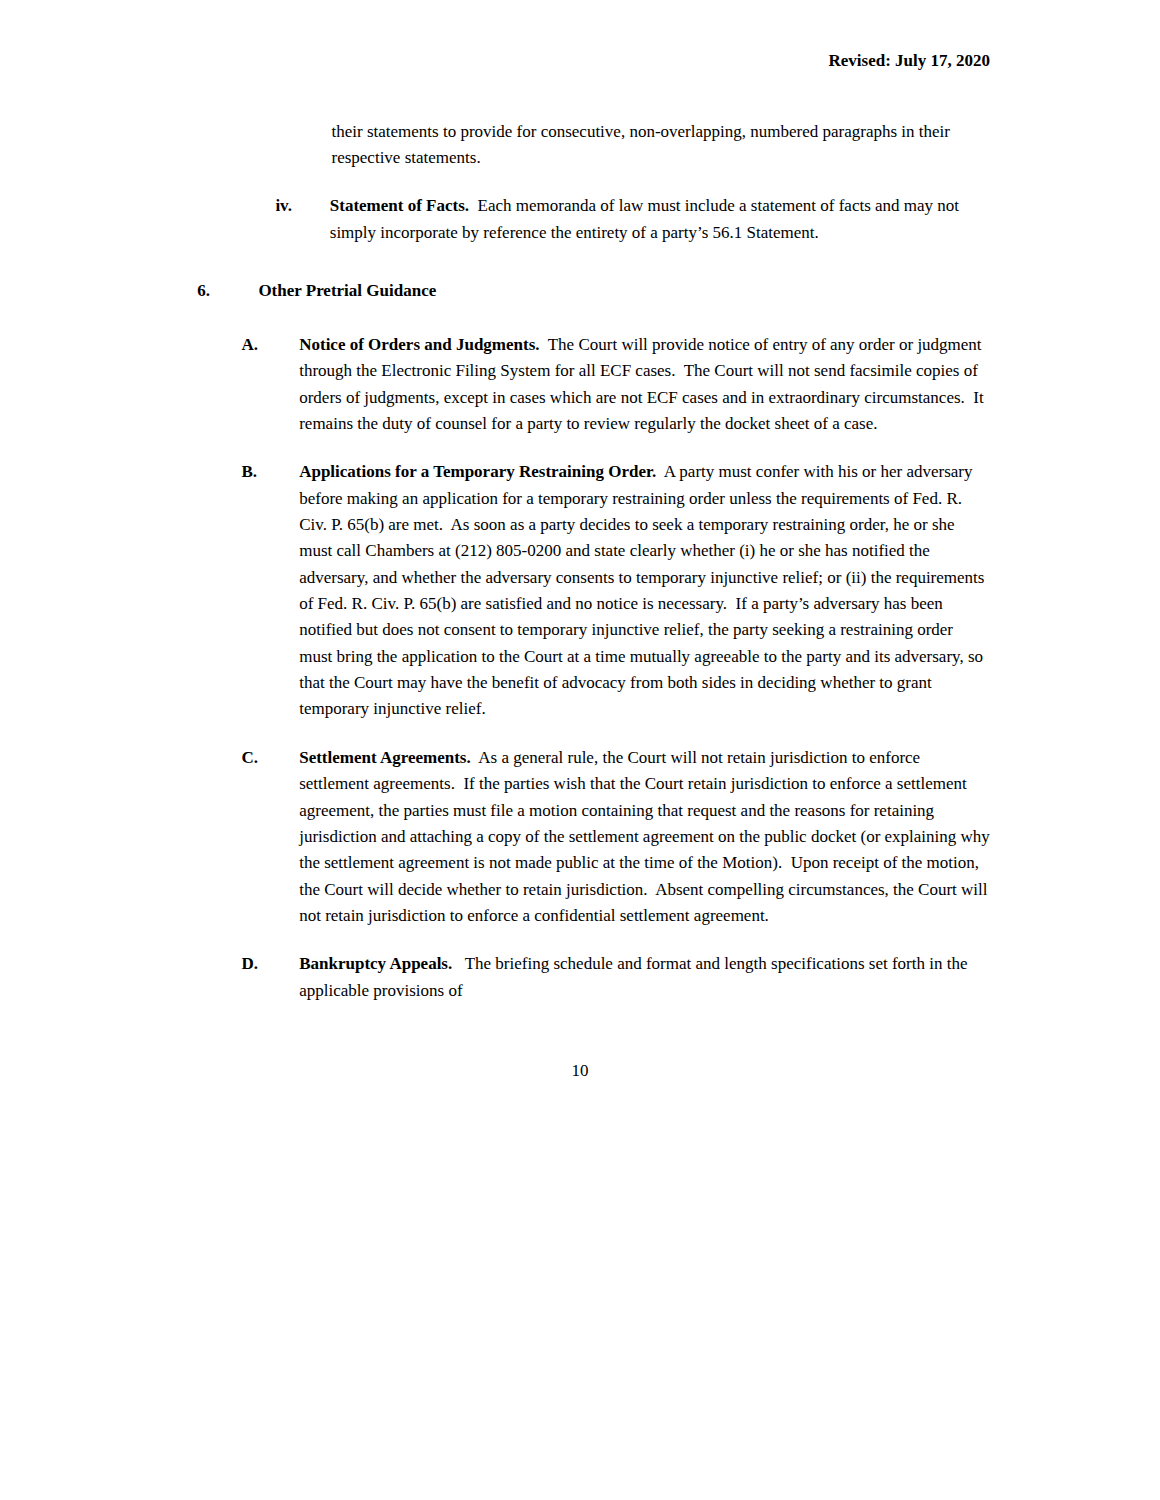Revised: July 17, 2020
their statements to provide for consecutive, non-overlapping, numbered paragraphs in their respective statements.
iv.
Statement of Facts. Each memoranda of law must include a statement of facts and may not simply incorporate by reference the entirety of a party’s 56.1 Statement.
6.
Other Pretrial Guidance
A.
Notice of Orders and Judgments. The Court will provide notice of entry of any order or judgment through the Electronic Filing System for all ECF cases. The Court will not send facsimile copies of orders of judgments, except in cases which are not ECF cases and in extraordinary circumstances. It remains the duty of counsel for a party to review regularly the docket sheet of a case.
B.
Applications for a Temporary Restraining Order. A party must confer with his or her adversary before making an application for a temporary restraining order unless the requirements of Fed. R. Civ. P. 65(b) are met. As soon as a party decides to seek a temporary restraining order, he or she must call Chambers at (212) 805-0200 and state clearly whether (i) he or she has notified the adversary, and whether the adversary consents to temporary injunctive relief; or (ii) the requirements of Fed. R. Civ. P. 65(b) are satisfied and no notice is necessary. If a party’s adversary has been notified but does not consent to temporary injunctive relief, the party seeking a restraining order must bring the application to the Court at a time mutually agreeable to the party and its adversary, so that the Court may have the benefit of advocacy from both sides in deciding whether to grant temporary injunctive relief.
C.
Settlement Agreements. As a general rule, the Court will not retain jurisdiction to enforce settlement agreements. If the parties wish that the Court retain jurisdiction to enforce a settlement agreement, the parties must file a motion containing that request and the reasons for retaining jurisdiction and attaching a copy of the settlement agreement on the public docket (or explaining why the settlement agreement is not made public at the time of the Motion). Upon receipt of the motion, the Court will decide whether to retain jurisdiction. Absent compelling circumstances, the Court will not retain jurisdiction to enforce a confidential settlement agreement.
D.
Bankruptcy Appeals. The briefing schedule and format and length specifications set forth in the applicable provisions of
10